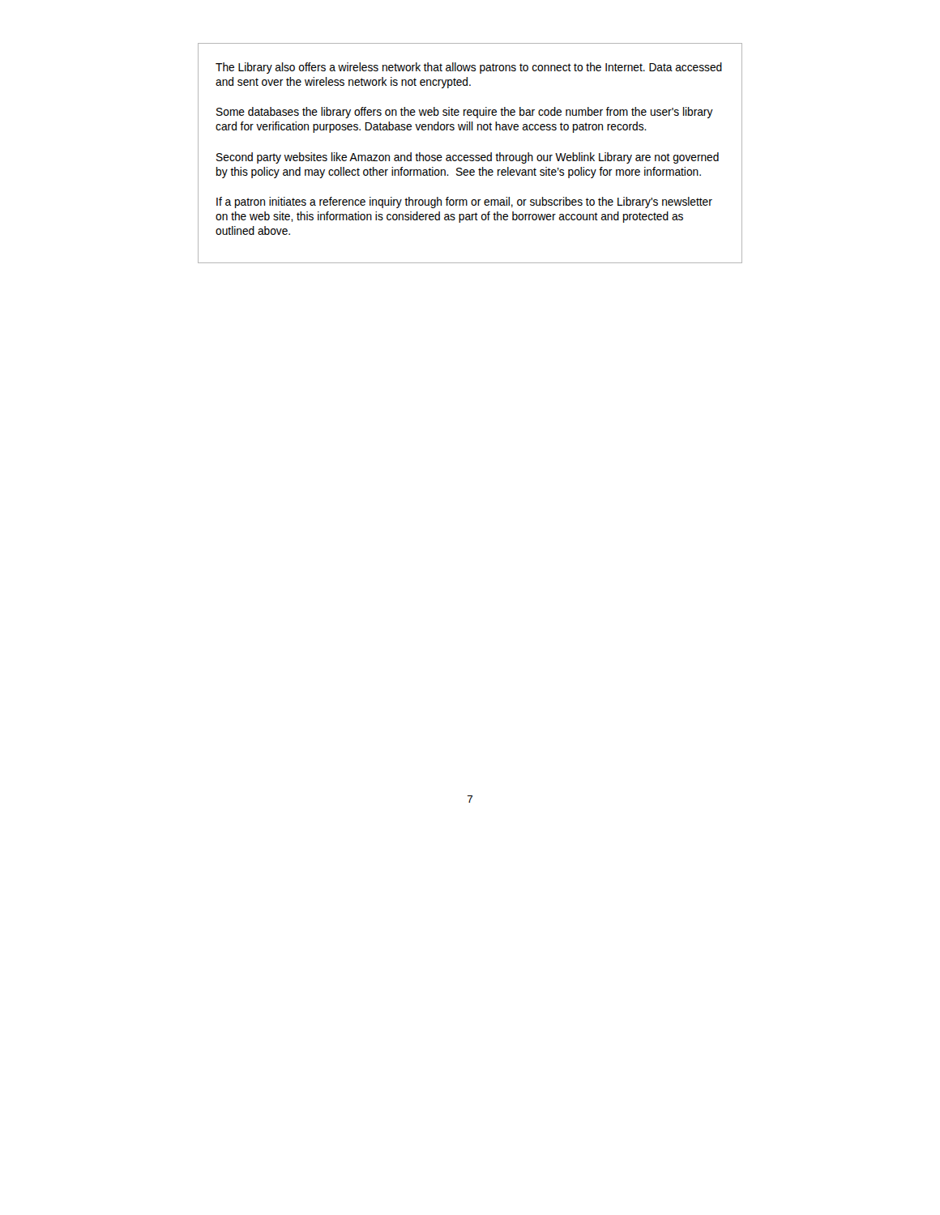The Library also offers a wireless network that allows patrons to connect to the Internet. Data accessed and sent over the wireless network is not encrypted.
Some databases the library offers on the web site require the bar code number from the user's library card for verification purposes. Database vendors will not have access to patron records.
Second party websites like Amazon and those accessed through our Weblink Library are not governed by this policy and may collect other information. See the relevant site’s policy for more information.
If a patron initiates a reference inquiry through form or email, or subscribes to the Library's newsletter on the web site, this information is considered as part of the borrower account and protected as outlined above.
7